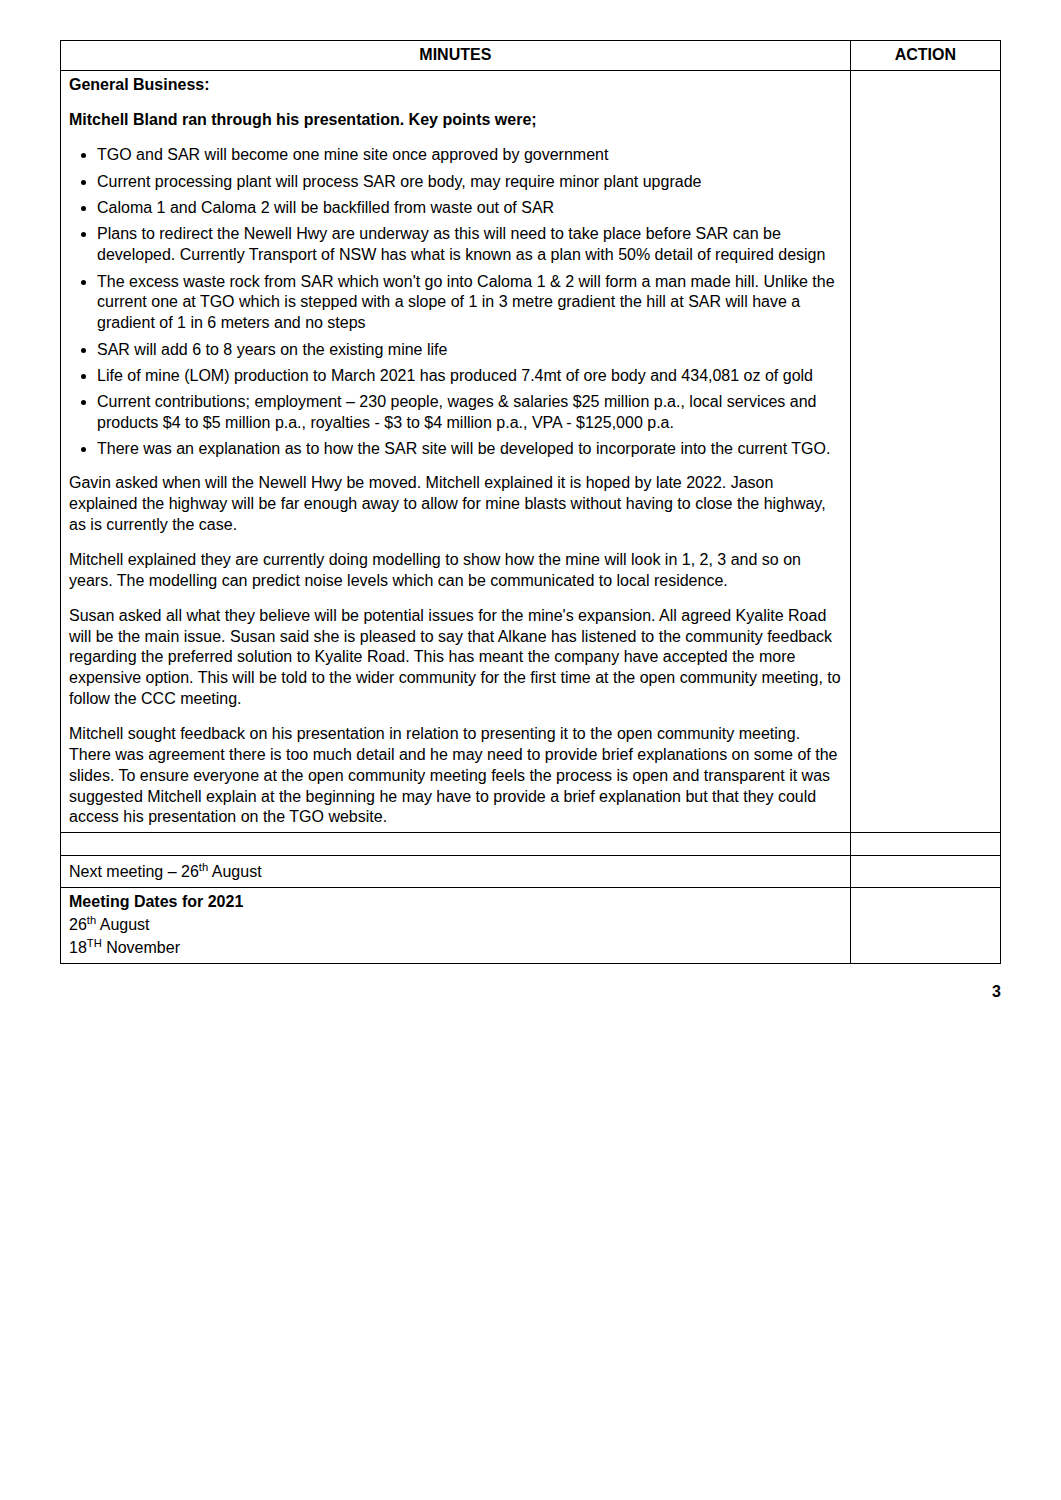| MINUTES | ACTION |
| --- | --- |
| General Business: Mitchell Bland ran through his presentation. Key points were; TGO and SAR will become one mine site once approved by government Current processing plant will process SAR ore body, may require minor plant upgrade Caloma 1 and Caloma 2 will be backfilled from waste out of SAR Plans to redirect the Newell Hwy are underway as this will need to take place before SAR can be developed. Currently Transport of NSW has what is known as a plan with 50% detail of required design The excess waste rock from SAR which won't go into Caloma 1 & 2 will form a man made hill. Unlike the current one at TGO which is stepped with a slope of 1 in 3 metre gradient the hill at SAR will have a gradient of 1 in 6 meters and no steps SAR will add 6 to 8 years on the existing mine life Life of mine (LOM) production to March 2021 has produced 7.4mt of ore body and 434,081 oz of gold Current contributions; employment – 230 people, wages & salaries $25 million p.a., local services and products $4 to $5 million p.a., royalties - $3 to $4 million p.a., VPA - $125,000 p.a. There was an explanation as to how the SAR site will be developed to incorporate into the current TGO. Gavin asked when will the Newell Hwy be moved. Mitchell explained it is hoped by late 2022. Jason explained the highway will be far enough away to allow for mine blasts without having to close the highway, as is currently the case. Mitchell explained they are currently doing modelling to show how the mine will look in 1, 2, 3 and so on years. The modelling can predict noise levels which can be communicated to local residence. Susan asked all what they believe will be potential issues for the mine's expansion. All agreed Kyalite Road will be the main issue. Susan said she is pleased to say that Alkane has listened to the community feedback regarding the preferred solution to Kyalite Road. This has meant the company have accepted the more expensive option. This will be told to the wider community for the first time at the open community meeting, to follow the CCC meeting. Mitchell sought feedback on his presentation in relation to presenting it to the open community meeting. There was agreement there is too much detail and he may need to provide brief explanations on some of the slides. To ensure everyone at the open community meeting feels the process is open and transparent it was suggested Mitchell explain at the beginning he may have to provide a brief explanation but that they could access his presentation on the TGO website. | |
| Next meeting – 26 th August | |
| Meeting Dates for 2021 26 th August 18 TH November | |
3